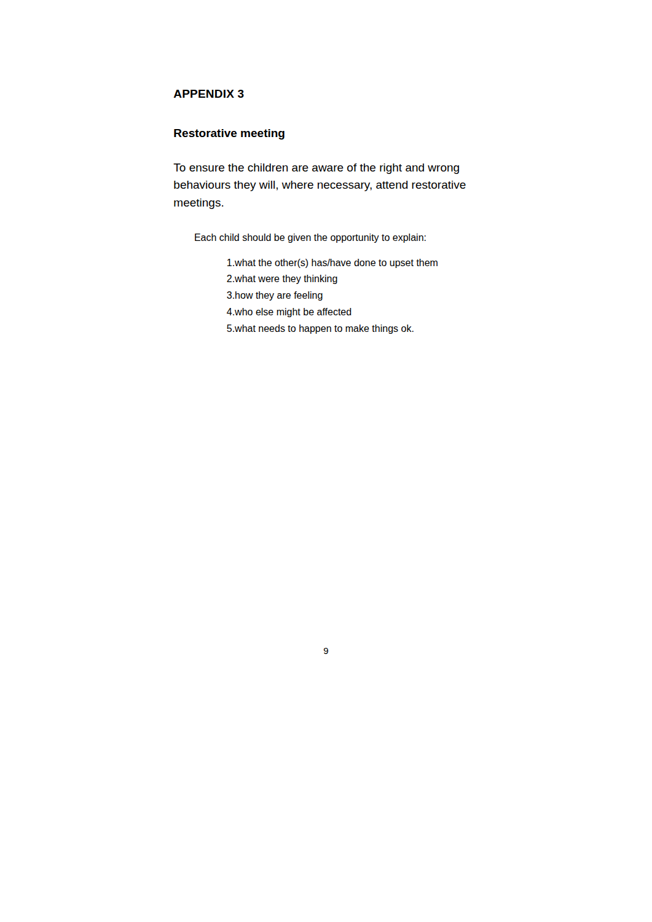APPENDIX 3
Restorative meeting
To ensure the children are aware of the right and wrong behaviours they will, where necessary, attend restorative meetings.
Each child should be given the opportunity to explain:
1. what the other(s) has/have done to upset them
2. what were they thinking
3. how they are feeling
4. who else might be affected
5. what needs to happen to make things ok.
9